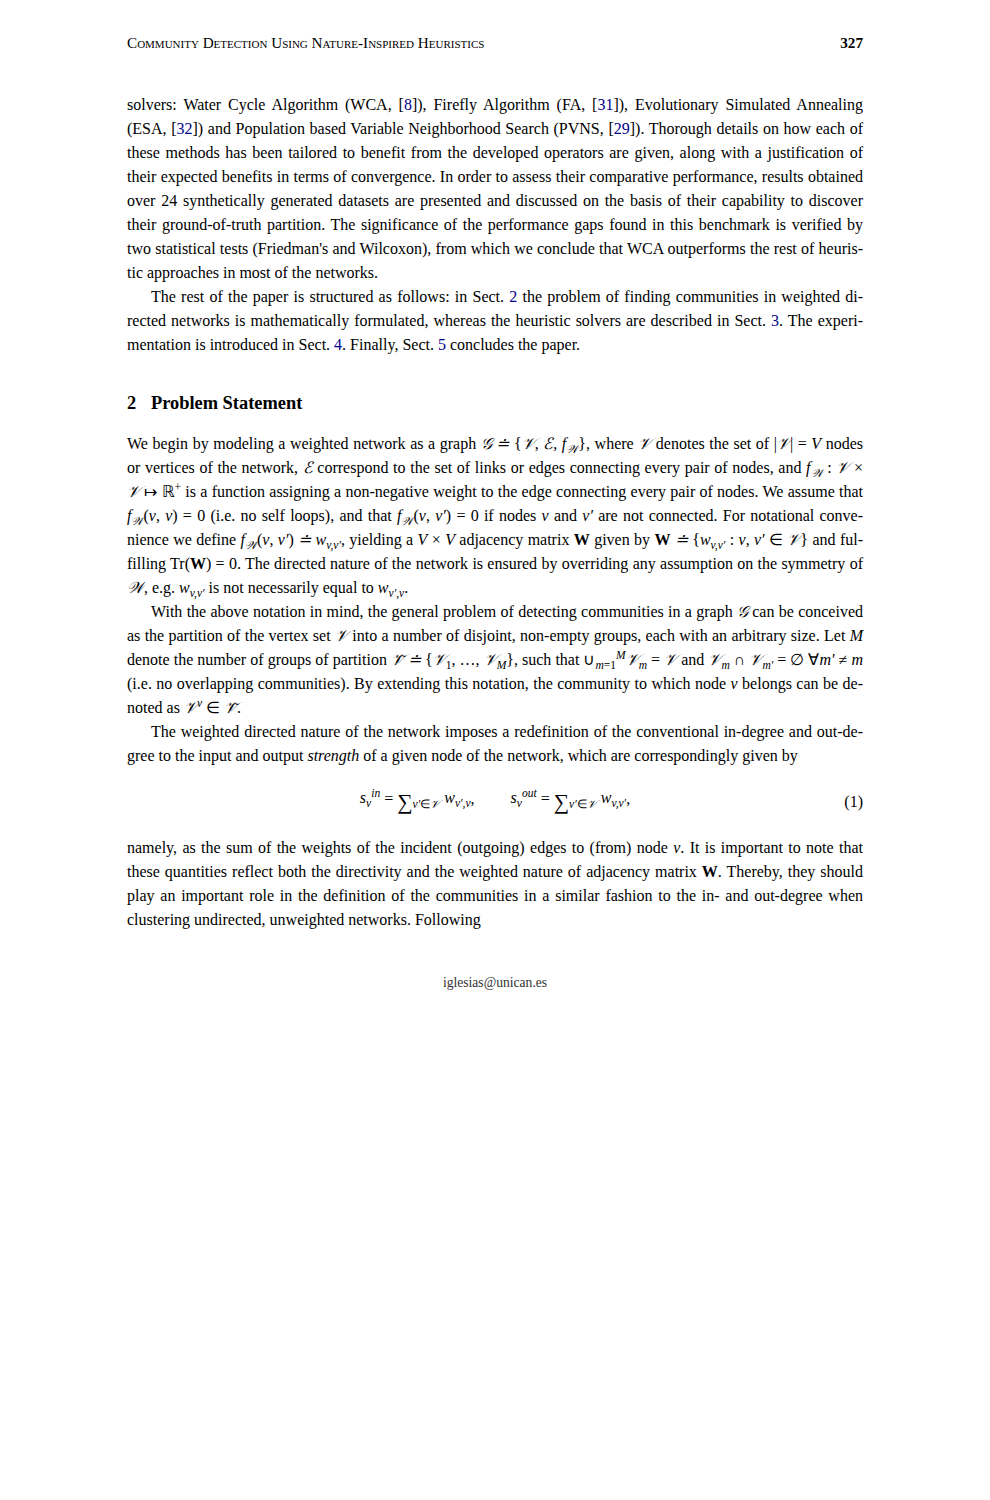Community Detection Using Nature-Inspired Heuristics 327
solvers: Water Cycle Algorithm (WCA, [8]), Firefly Algorithm (FA, [31]), Evolutionary Simulated Annealing (ESA, [32]) and Population based Variable Neighborhood Search (PVNS, [29]). Thorough details on how each of these methods has been tailored to benefit from the developed operators are given, along with a justification of their expected benefits in terms of convergence. In order to assess their comparative performance, results obtained over 24 synthetically generated datasets are presented and discussed on the basis of their capability to discover their ground-of-truth partition. The significance of the performance gaps found in this benchmark is verified by two statistical tests (Friedman's and Wilcoxon), from which we conclude that WCA outperforms the rest of heuristic approaches in most of the networks.
The rest of the paper is structured as follows: in Sect. 2 the problem of finding communities in weighted directed networks is mathematically formulated, whereas the heuristic solvers are described in Sect. 3. The experimentation is introduced in Sect. 4. Finally, Sect. 5 concludes the paper.
2 Problem Statement
We begin by modeling a weighted network as a graph 𝒢 ≐ {𝒱, ℰ, f𝒲}, where 𝒱 denotes the set of |𝒱| = V nodes or vertices of the network, ℰ correspond to the set of links or edges connecting every pair of nodes, and f𝒲 : 𝒱 × 𝒱 ↦ ℝ+ is a function assigning a non-negative weight to the edge connecting every pair of nodes. We assume that f𝒲(v, v) = 0 (i.e. no self loops), and that f𝒲(v, v′) = 0 if nodes v and v′ are not connected. For notational convenience we define f𝒲(v, v′) ≐ wv,v′, yielding a V × V adjacency matrix W given by W ≐ {wv,v′ : v, v′ ∈ 𝒱} and fulfilling Tr(W) = 0. The directed nature of the network is ensured by overriding any assumption on the symmetry of 𝒲, e.g. wv,v′ is not necessarily equal to wv′,v.
With the above notation in mind, the general problem of detecting communities in a graph 𝒢 can be conceived as the partition of the vertex set 𝒱 into a number of disjoint, non-empty groups, each with an arbitrary size. Let M denote the number of groups of partition 𝒱̃ ≐ {𝒱1, …, 𝒱M}, such that ∪m=1M𝒱m = 𝒱 and 𝒱m ∩ 𝒱m′ = ∅ ∀m′ ≠ m (i.e. no overlapping communities). By extending this notation, the community to which node v belongs can be denoted as 𝒱v ∈ 𝒱̃.
The weighted directed nature of the network imposes a redefinition of the conventional in-degree and out-degree to the input and output strength of a given node of the network, which are correspondingly given by
svin = ∑v′∈𝒱 wv′,v, svout = ∑v′∈𝒱 wv,v′, (1)
namely, as the sum of the weights of the incident (outgoing) edges to (from) node v. It is important to note that these quantities reflect both the directivity and the weighted nature of adjacency matrix W. Thereby, they should play an important role in the definition of the communities in a similar fashion to the in- and out-degree when clustering undirected, unweighted networks. Following
iglesias@unican.es